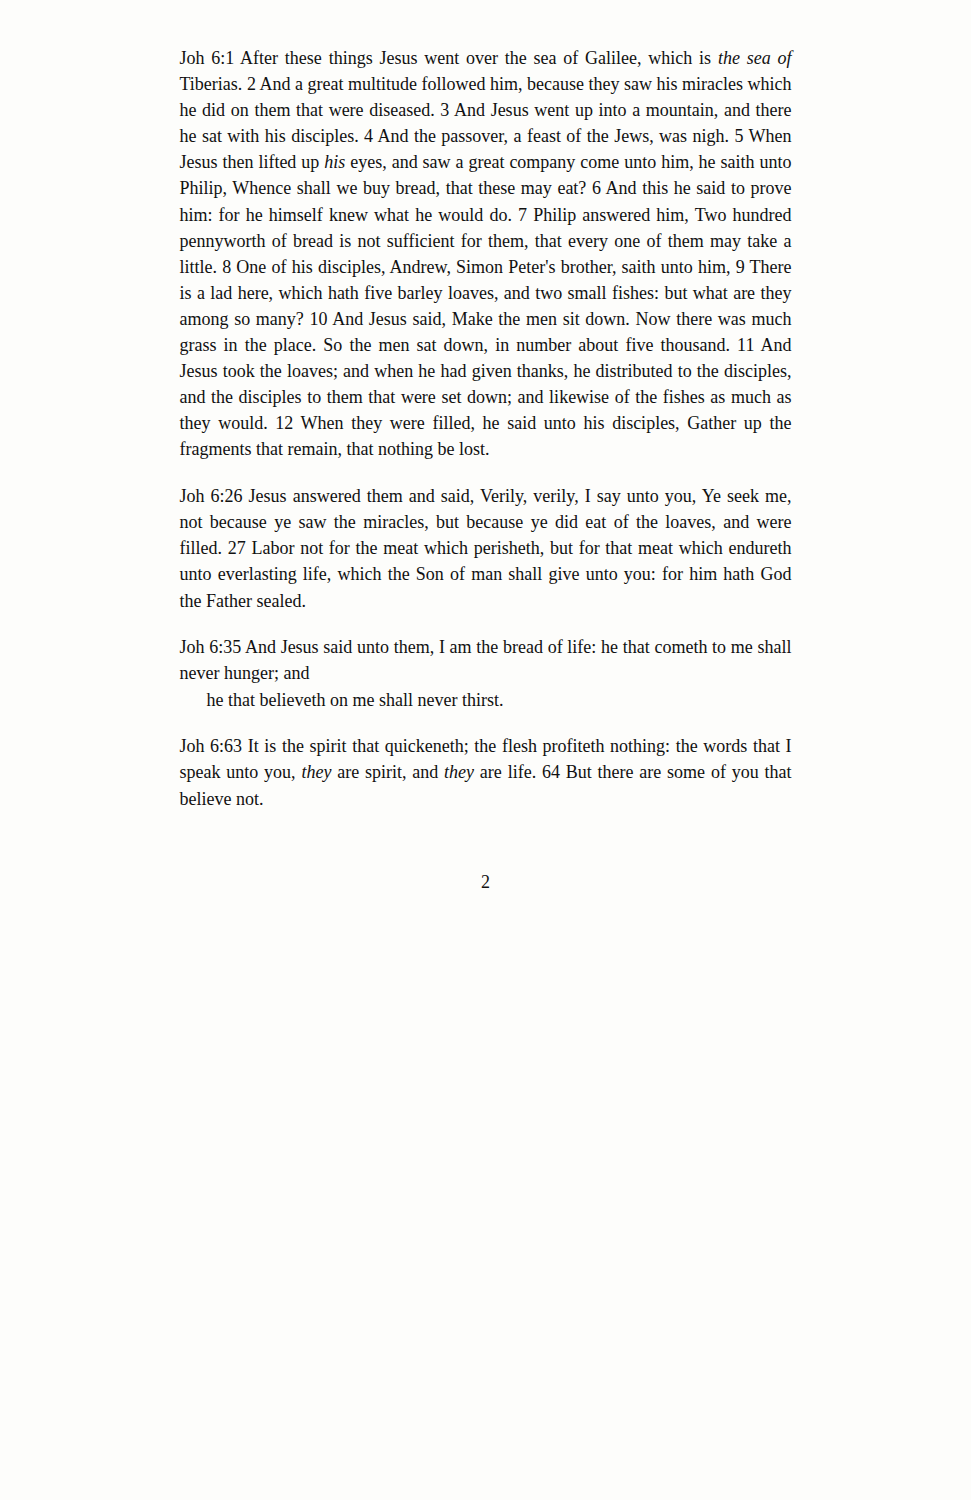Joh 6:1 After these things Jesus went over the sea of Galilee, which is the sea of Tiberias. 2 And a great multitude followed him, because they saw his miracles which he did on them that were diseased. 3 And Jesus went up into a mountain, and there he sat with his disciples. 4 And the passover, a feast of the Jews, was nigh. 5 When Jesus then lifted up his eyes, and saw a great company come unto him, he saith unto Philip, Whence shall we buy bread, that these may eat? 6 And this he said to prove him: for he himself knew what he would do. 7 Philip answered him, Two hundred pennyworth of bread is not sufficient for them, that every one of them may take a little. 8 One of his disciples, Andrew, Simon Peter's brother, saith unto him, 9 There is a lad here, which hath five barley loaves, and two small fishes: but what are they among so many? 10 And Jesus said, Make the men sit down. Now there was much grass in the place. So the men sat down, in number about five thousand. 11 And Jesus took the loaves; and when he had given thanks, he distributed to the disciples, and the disciples to them that were set down; and likewise of the fishes as much as they would. 12 When they were filled, he said unto his disciples, Gather up the fragments that remain, that nothing be lost.
Joh 6:26 Jesus answered them and said, Verily, verily, I say unto you, Ye seek me, not because ye saw the miracles, but because ye did eat of the loaves, and were filled. 27 Labor not for the meat which perisheth, but for that meat which endureth unto everlasting life, which the Son of man shall give unto you: for him hath God the Father sealed.
Joh 6:35 And Jesus said unto them, I am the bread of life: he that cometh to me shall never hunger; and he that believeth on me shall never thirst.
Joh 6:63 It is the spirit that quickeneth; the flesh profiteth nothing: the words that I speak unto you, they are spirit, and they are life. 64 But there are some of you that believe not.
2